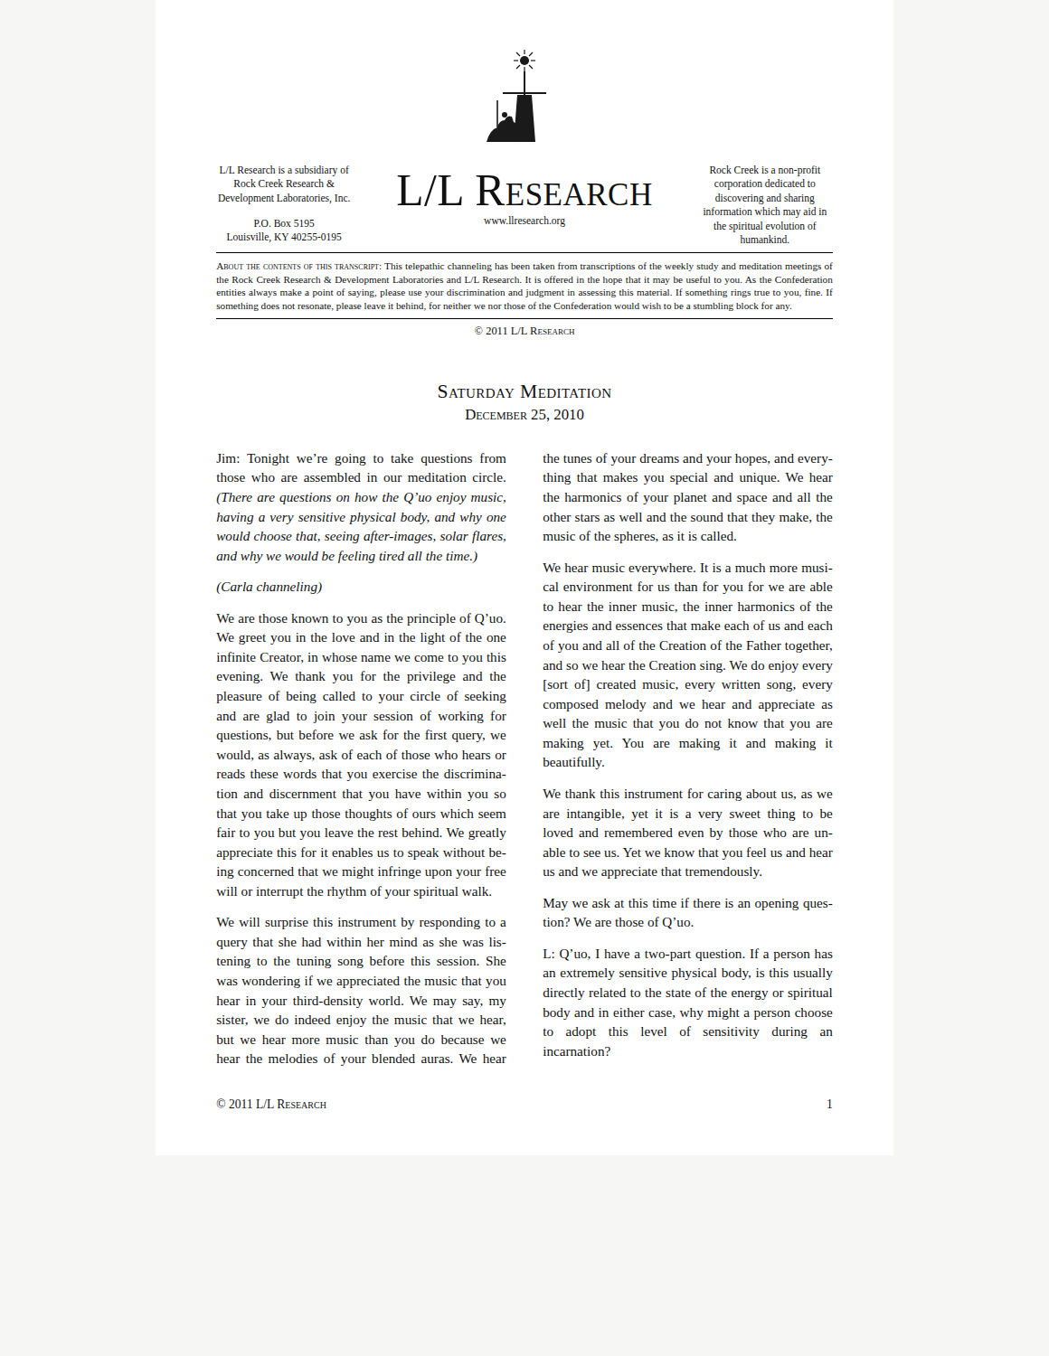L/L Research is a subsidiary of
Rock Creek Research &
Development Laboratories, Inc.
P.O. Box 5195
Louisville, KY 40255-0195
L/L Research
www.llresearch.org
Rock Creek is a non-profit
corporation dedicated to
discovering and sharing
information which may aid in
the spiritual evolution of
humankind.
About the contents of this transcript: This telepathic channeling has been taken from transcriptions of the weekly study and meditation meetings of the Rock Creek Research & Development Laboratories and L/L Research. It is offered in the hope that it may be useful to you. As the Confederation entities always make a point of saying, please use your discrimination and judgment in assessing this material. If something rings true to you, fine. If something does not resonate, please leave it behind, for neither we nor those of the Confederation would wish to be a stumbling block for any.
© 2011 L/L Research
Saturday Meditation
December 25, 2010
Jim: Tonight we’re going to take questions from those who are assembled in our meditation circle. (There are questions on how the Q’uo enjoy music, having a very sensitive physical body, and why one would choose that, seeing after-images, solar flares, and why we would be feeling tired all the time.)
(Carla channeling)
We are those known to you as the principle of Q’uo. We greet you in the love and in the light of the one infinite Creator, in whose name we come to you this evening. We thank you for the privilege and the pleasure of being called to your circle of seeking and are glad to join your session of working for questions, but before we ask for the first query, we would, as always, ask of each of those who hears or reads these words that you exercise the discrimination and discernment that you have within you so that you take up those thoughts of ours which seem fair to you but you leave the rest behind. We greatly appreciate this for it enables us to speak without being concerned that we might infringe upon your free will or interrupt the rhythm of your spiritual walk.
We will surprise this instrument by responding to a query that she had within her mind as she was listening to the tuning song before this session. She was wondering if we appreciated the music that you hear in your third-density world. We may say, my sister, we do indeed enjoy the music that we hear, but we hear more music than you do because we hear the melodies of your blended auras. We hear the tunes of your dreams and your hopes, and everything that makes you special and unique. We hear the harmonics of your planet and space and all the other stars as well and the sound that they make, the music of the spheres, as it is called.
We hear music everywhere. It is a much more musical environment for us than for you for we are able to hear the inner music, the inner harmonics of the energies and essences that make each of us and each of you and all of the Creation of the Father together, and so we hear the Creation sing. We do enjoy every [sort of] created music, every written song, every composed melody and we hear and appreciate as well the music that you do not know that you are making yet. You are making it and making it beautifully.
We thank this instrument for caring about us, as we are intangible, yet it is a very sweet thing to be loved and remembered even by those who are unable to see us. Yet we know that you feel us and hear us and we appreciate that tremendously.
May we ask at this time if there is an opening question? We are those of Q’uo.
L: Q’uo, I have a two-part question. If a person has an extremely sensitive physical body, is this usually directly related to the state of the energy or spiritual body and in either case, why might a person choose to adopt this level of sensitivity during an incarnation?
© 2011 L/L Research
1